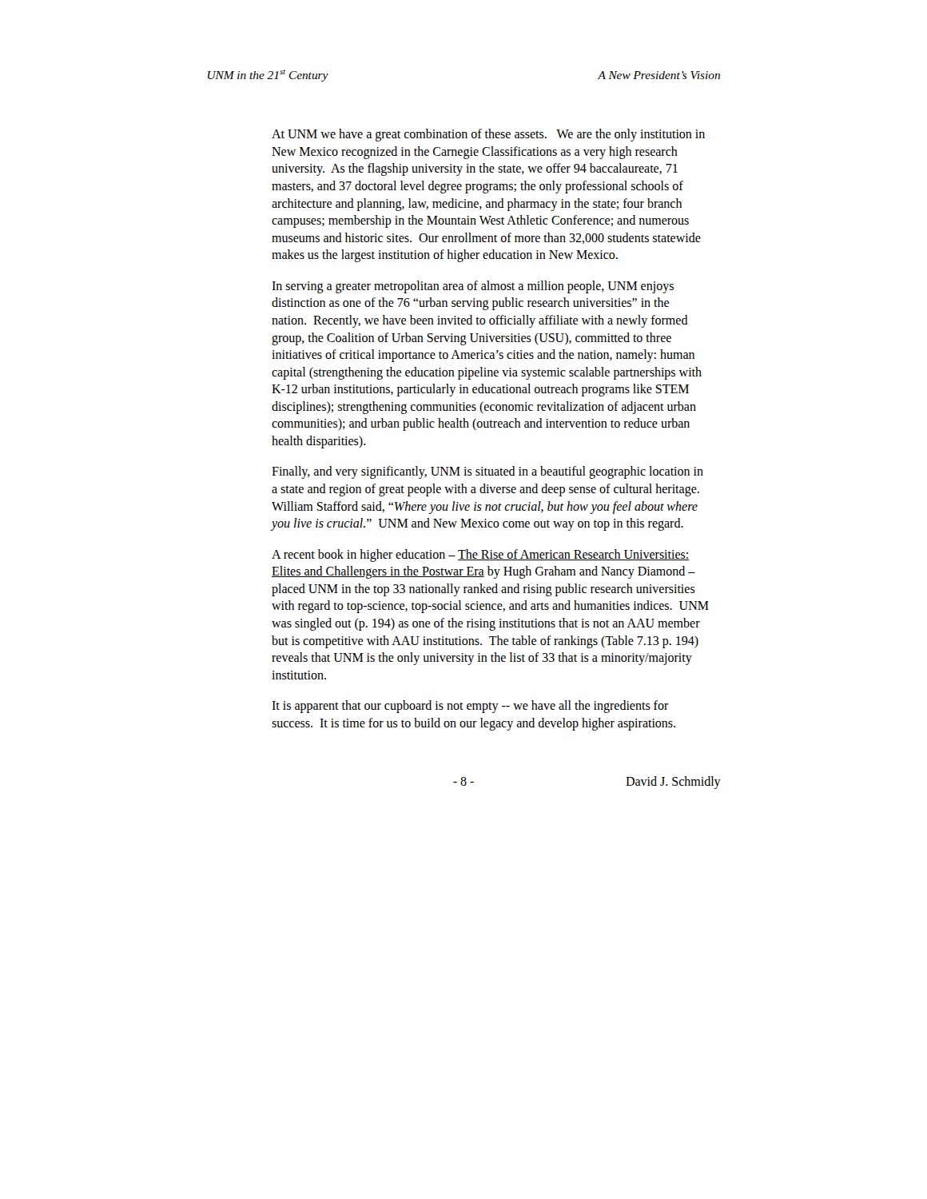UNM in the 21st Century A New President’s Vision
At UNM we have a great combination of these assets. We are the only institution in New Mexico recognized in the Carnegie Classifications as a very high research university. As the flagship university in the state, we offer 94 baccalaureate, 71 masters, and 37 doctoral level degree programs; the only professional schools of architecture and planning, law, medicine, and pharmacy in the state; four branch campuses; membership in the Mountain West Athletic Conference; and numerous museums and historic sites. Our enrollment of more than 32,000 students statewide makes us the largest institution of higher education in New Mexico.
In serving a greater metropolitan area of almost a million people, UNM enjoys distinction as one of the 76 “urban serving public research universities” in the nation. Recently, we have been invited to officially affiliate with a newly formed group, the Coalition of Urban Serving Universities (USU), committed to three initiatives of critical importance to America’s cities and the nation, namely: human capital (strengthening the education pipeline via systemic scalable partnerships with K-12 urban institutions, particularly in educational outreach programs like STEM disciplines); strengthening communities (economic revitalization of adjacent urban communities); and urban public health (outreach and intervention to reduce urban health disparities).
Finally, and very significantly, UNM is situated in a beautiful geographic location in a state and region of great people with a diverse and deep sense of cultural heritage. William Stafford said, “Where you live is not crucial, but how you feel about where you live is crucial.” UNM and New Mexico come out way on top in this regard.
A recent book in higher education – The Rise of American Research Universities: Elites and Challengers in the Postwar Era by Hugh Graham and Nancy Diamond – placed UNM in the top 33 nationally ranked and rising public research universities with regard to top-science, top-social science, and arts and humanities indices. UNM was singled out (p. 194) as one of the rising institutions that is not an AAU member but is competitive with AAU institutions. The table of rankings (Table 7.13 p. 194) reveals that UNM is the only university in the list of 33 that is a minority/majority institution.
It is apparent that our cupboard is not empty -- we have all the ingredients for success. It is time for us to build on our legacy and develop higher aspirations.
- 8 - David J. Schmidly